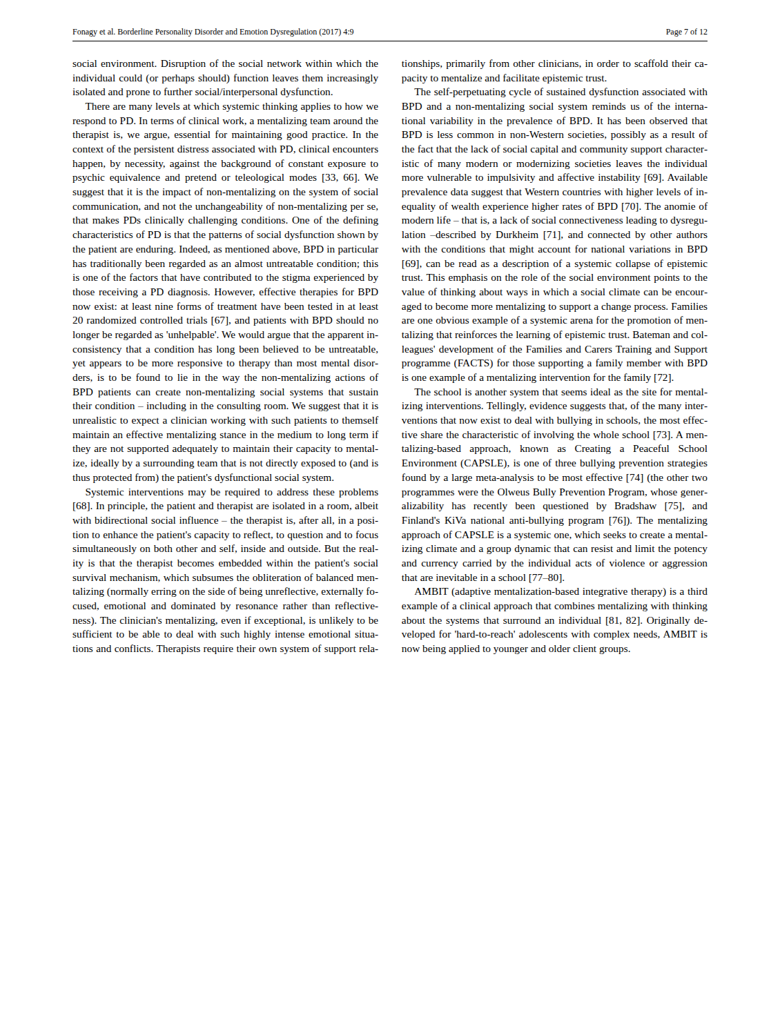Fonagy et al. Borderline Personality Disorder and Emotion Dysregulation (2017) 4:9 Page 7 of 12
social environment. Disruption of the social network within which the individual could (or perhaps should) function leaves them increasingly isolated and prone to further social/interpersonal dysfunction.
There are many levels at which systemic thinking applies to how we respond to PD. In terms of clinical work, a mentalizing team around the therapist is, we argue, essential for maintaining good practice. In the context of the persistent distress associated with PD, clinical encounters happen, by necessity, against the background of constant exposure to psychic equivalence and pretend or teleological modes [33, 66]. We suggest that it is the impact of non-mentalizing on the system of social communication, and not the unchangeability of non-mentalizing per se, that makes PDs clinically challenging conditions. One of the defining characteristics of PD is that the patterns of social dysfunction shown by the patient are enduring. Indeed, as mentioned above, BPD in particular has traditionally been regarded as an almost untreatable condition; this is one of the factors that have contributed to the stigma experienced by those receiving a PD diagnosis. However, effective therapies for BPD now exist: at least nine forms of treatment have been tested in at least 20 randomized controlled trials [67], and patients with BPD should no longer be regarded as 'unhelpable'. We would argue that the apparent inconsistency that a condition has long been believed to be untreatable, yet appears to be more responsive to therapy than most mental disorders, is to be found to lie in the way the non-mentalizing actions of BPD patients can create non-mentalizing social systems that sustain their condition – including in the consulting room. We suggest that it is unrealistic to expect a clinician working with such patients to themself maintain an effective mentalizing stance in the medium to long term if they are not supported adequately to maintain their capacity to mentalize, ideally by a surrounding team that is not directly exposed to (and is thus protected from) the patient's dysfunctional social system.
Systemic interventions may be required to address these problems [68]. In principle, the patient and therapist are isolated in a room, albeit with bidirectional social influence – the therapist is, after all, in a position to enhance the patient's capacity to reflect, to question and to focus simultaneously on both other and self, inside and outside. But the reality is that the therapist becomes embedded within the patient's social survival mechanism, which subsumes the obliteration of balanced mentalizing (normally erring on the side of being unreflective, externally focused, emotional and dominated by resonance rather than reflectiveness). The clinician's mentalizing, even if exceptional, is unlikely to be sufficient to be able to deal with such highly intense emotional situations and conflicts. Therapists require their own system of support relationships, primarily from other clinicians, in order to scaffold their capacity to mentalize and facilitate epistemic trust.
The self-perpetuating cycle of sustained dysfunction associated with BPD and a non-mentalizing social system reminds us of the international variability in the prevalence of BPD. It has been observed that BPD is less common in non-Western societies, possibly as a result of the fact that the lack of social capital and community support characteristic of many modern or modernizing societies leaves the individual more vulnerable to impulsivity and affective instability [69]. Available prevalence data suggest that Western countries with higher levels of inequality of wealth experience higher rates of BPD [70]. The anomie of modern life – that is, a lack of social connectiveness leading to dysregulation –described by Durkheim [71], and connected by other authors with the conditions that might account for national variations in BPD [69], can be read as a description of a systemic collapse of epistemic trust. This emphasis on the role of the social environment points to the value of thinking about ways in which a social climate can be encouraged to become more mentalizing to support a change process. Families are one obvious example of a systemic arena for the promotion of mentalizing that reinforces the learning of epistemic trust. Bateman and colleagues' development of the Families and Carers Training and Support programme (FACTS) for those supporting a family member with BPD is one example of a mentalizing intervention for the family [72].
The school is another system that seems ideal as the site for mentalizing interventions. Tellingly, evidence suggests that, of the many interventions that now exist to deal with bullying in schools, the most effective share the characteristic of involving the whole school [73]. A mentalizing-based approach, known as Creating a Peaceful School Environment (CAPSLE), is one of three bullying prevention strategies found by a large meta-analysis to be most effective [74] (the other two programmes were the Olweus Bully Prevention Program, whose generalizability has recently been questioned by Bradshaw [75], and Finland's KiVa national anti-bullying program [76]). The mentalizing approach of CAPSLE is a systemic one, which seeks to create a mentalizing climate and a group dynamic that can resist and limit the potency and currency carried by the individual acts of violence or aggression that are inevitable in a school [77–80].
AMBIT (adaptive mentalization-based integrative therapy) is a third example of a clinical approach that combines mentalizing with thinking about the systems that surround an individual [81, 82]. Originally developed for 'hard-to-reach' adolescents with complex needs, AMBIT is now being applied to younger and older client groups.